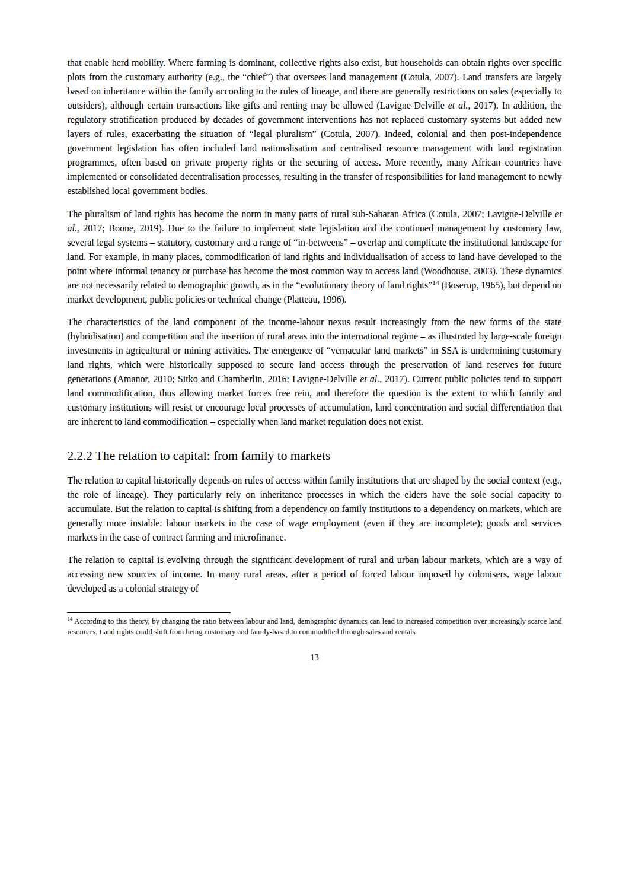that enable herd mobility. Where farming is dominant, collective rights also exist, but households can obtain rights over specific plots from the customary authority (e.g., the “chief”) that oversees land management (Cotula, 2007). Land transfers are largely based on inheritance within the family according to the rules of lineage, and there are generally restrictions on sales (especially to outsiders), although certain transactions like gifts and renting may be allowed (Lavigne-Delville et al., 2017). In addition, the regulatory stratification produced by decades of government interventions has not replaced customary systems but added new layers of rules, exacerbating the situation of “legal pluralism” (Cotula, 2007). Indeed, colonial and then post-independence government legislation has often included land nationalisation and centralised resource management with land registration programmes, often based on private property rights or the securing of access. More recently, many African countries have implemented or consolidated decentralisation processes, resulting in the transfer of responsibilities for land management to newly established local government bodies.
The pluralism of land rights has become the norm in many parts of rural sub-Saharan Africa (Cotula, 2007; Lavigne-Delville et al., 2017; Boone, 2019). Due to the failure to implement state legislation and the continued management by customary law, several legal systems – statutory, customary and a range of “in-betweens” – overlap and complicate the institutional landscape for land. For example, in many places, commodification of land rights and individualisation of access to land have developed to the point where informal tenancy or purchase has become the most common way to access land (Woodhouse, 2003). These dynamics are not necessarily related to demographic growth, as in the “evolutionary theory of land rights”14 (Boserup, 1965), but depend on market development, public policies or technical change (Platteau, 1996).
The characteristics of the land component of the income-labour nexus result increasingly from the new forms of the state (hybridisation) and competition and the insertion of rural areas into the international regime – as illustrated by large-scale foreign investments in agricultural or mining activities. The emergence of “vernacular land markets” in SSA is undermining customary land rights, which were historically supposed to secure land access through the preservation of land reserves for future generations (Amanor, 2010; Sitko and Chamberlin, 2016; Lavigne-Delville et al., 2017). Current public policies tend to support land commodification, thus allowing market forces free rein, and therefore the question is the extent to which family and customary institutions will resist or encourage local processes of accumulation, land concentration and social differentiation that are inherent to land commodification – especially when land market regulation does not exist.
2.2.2 The relation to capital: from family to markets
The relation to capital historically depends on rules of access within family institutions that are shaped by the social context (e.g., the role of lineage). They particularly rely on inheritance processes in which the elders have the sole social capacity to accumulate. But the relation to capital is shifting from a dependency on family institutions to a dependency on markets, which are generally more instable: labour markets in the case of wage employment (even if they are incomplete); goods and services markets in the case of contract farming and microfinance.
The relation to capital is evolving through the significant development of rural and urban labour markets, which are a way of accessing new sources of income. In many rural areas, after a period of forced labour imposed by colonisers, wage labour developed as a colonial strategy of
14 According to this theory, by changing the ratio between labour and land, demographic dynamics can lead to increased competition over increasingly scarce land resources. Land rights could shift from being customary and family-based to commodified through sales and rentals.
13